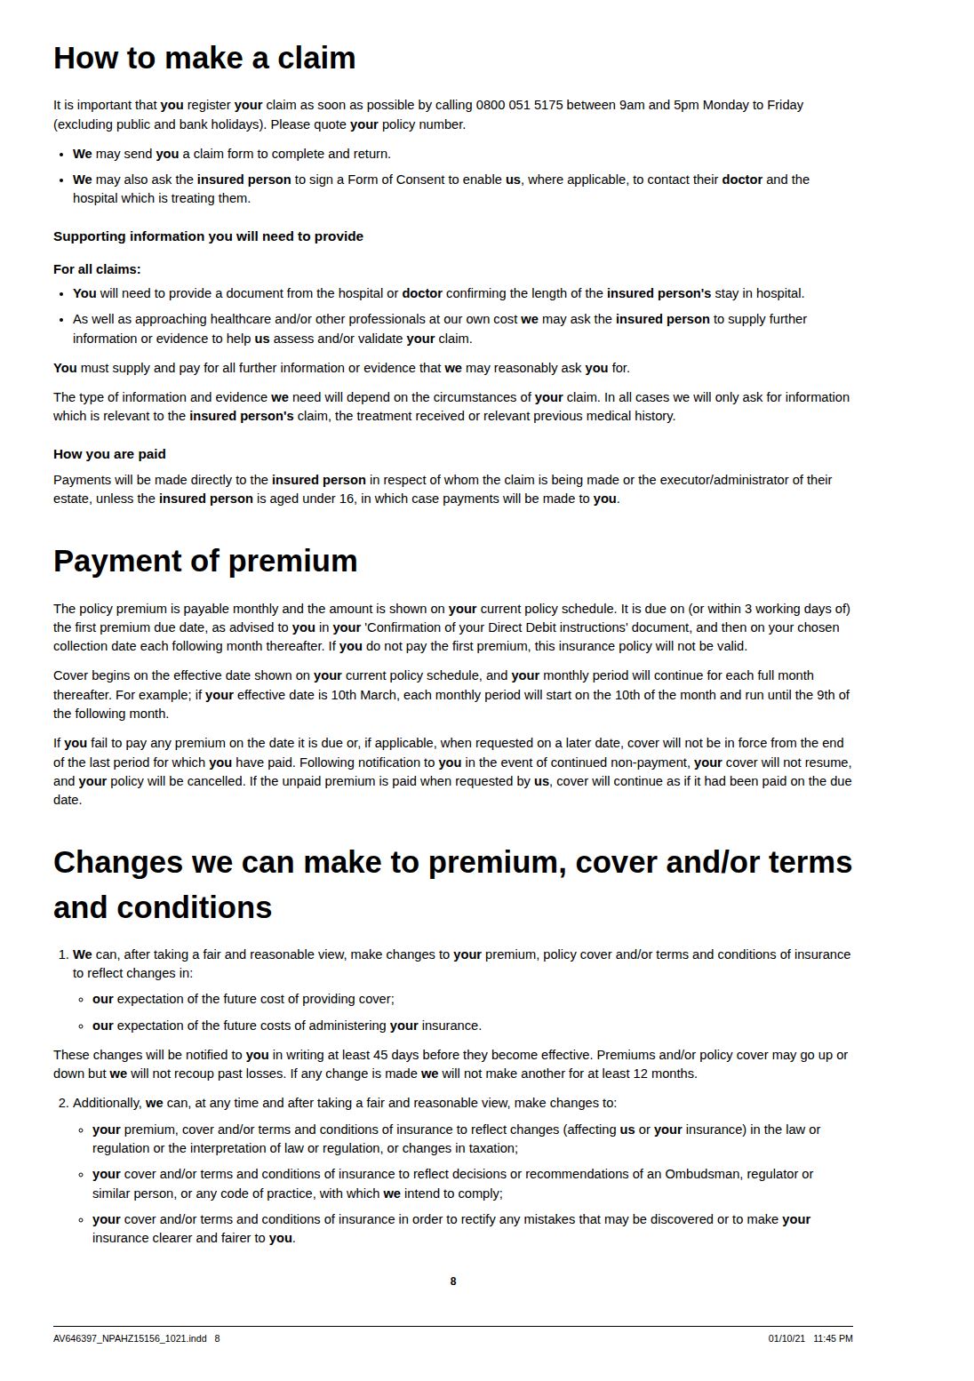How to make a claim
It is important that you register your claim as soon as possible by calling 0800 051 5175 between 9am and 5pm Monday to Friday (excluding public and bank holidays). Please quote your policy number.
We may send you a claim form to complete and return.
We may also ask the insured person to sign a Form of Consent to enable us, where applicable, to contact their doctor and the hospital which is treating them.
Supporting information you will need to provide
For all claims:
You will need to provide a document from the hospital or doctor confirming the length of the insured person's stay in hospital.
As well as approaching healthcare and/or other professionals at our own cost we may ask the insured person to supply further information or evidence to help us assess and/or validate your claim.
You must supply and pay for all further information or evidence that we may reasonably ask you for.
The type of information and evidence we need will depend on the circumstances of your claim. In all cases we will only ask for information which is relevant to the insured person's claim, the treatment received or relevant previous medical history.
How you are paid
Payments will be made directly to the insured person in respect of whom the claim is being made or the executor/administrator of their estate, unless the insured person is aged under 16, in which case payments will be made to you.
Payment of premium
The policy premium is payable monthly and the amount is shown on your current policy schedule. It is due on (or within 3 working days of) the first premium due date, as advised to you in your 'Confirmation of your Direct Debit instructions' document, and then on your chosen collection date each following month thereafter. If you do not pay the first premium, this insurance policy will not be valid.
Cover begins on the effective date shown on your current policy schedule, and your monthly period will continue for each full month thereafter. For example; if your effective date is 10th March, each monthly period will start on the 10th of the month and run until the 9th of the following month.
If you fail to pay any premium on the date it is due or, if applicable, when requested on a later date, cover will not be in force from the end of the last period for which you have paid. Following notification to you in the event of continued non-payment, your cover will not resume, and your policy will be cancelled. If the unpaid premium is paid when requested by us, cover will continue as if it had been paid on the due date.
Changes we can make to premium, cover and/or terms and conditions
We can, after taking a fair and reasonable view, make changes to your premium, policy cover and/or terms and conditions of insurance to reflect changes in:
our expectation of the future cost of providing cover;
our expectation of the future costs of administering your insurance.
These changes will be notified to you in writing at least 45 days before they become effective. Premiums and/or policy cover may go up or down but we will not recoup past losses. If any change is made we will not make another for at least 12 months.
Additionally, we can, at any time and after taking a fair and reasonable view, make changes to:
your premium, cover and/or terms and conditions of insurance to reflect changes (affecting us or your insurance) in the law or regulation or the interpretation of law or regulation, or changes in taxation;
your cover and/or terms and conditions of insurance to reflect decisions or recommendations of an Ombudsman, regulator or similar person, or any code of practice, with which we intend to comply;
your cover and/or terms and conditions of insurance in order to rectify any mistakes that may be discovered or to make your insurance clearer and fairer to you.
8
AV646397_NPAHZ15156_1021.indd 8 01/10/21 11:45 PM